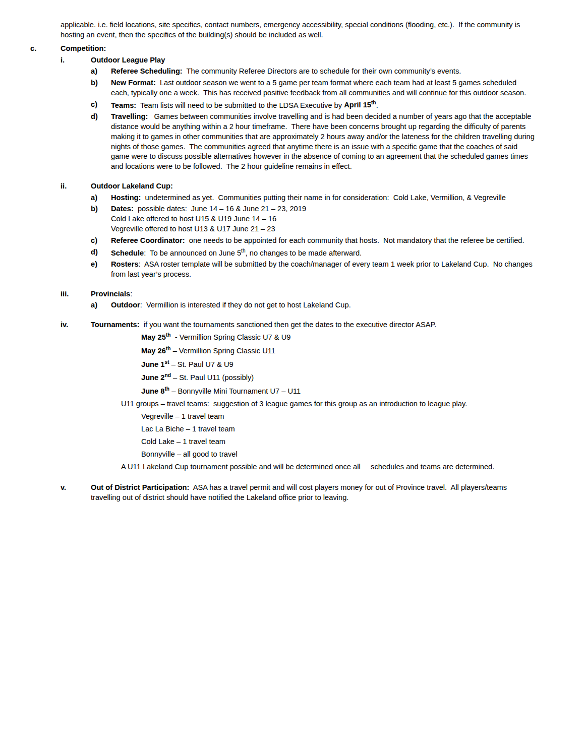applicable. i.e. field locations, site specifics, contact numbers, emergency accessibility, special conditions (flooding, etc.). If the community is hosting an event, then the specifics of the building(s) should be included as well.
c.
Competition:
i.
Outdoor League Play
a)
Referee Scheduling: The community Referee Directors are to schedule for their own community’s events.
b)
New Format: Last outdoor season we went to a 5 game per team format where each team had at least 5 games scheduled each, typically one a week. This has received positive feedback from all communities and will continue for this outdoor season.
c)
Teams: Team lists will need to be submitted to the LDSA Executive by April 15th.
d)
Travelling: Games between communities involve travelling and is had been decided a number of years ago that the acceptable distance would be anything within a 2 hour timeframe. There have been concerns brought up regarding the difficulty of parents making it to games in other communities that are approximately 2 hours away and/or the lateness for the children travelling during nights of those games. The communities agreed that anytime there is an issue with a specific game that the coaches of said game were to discuss possible alternatives however in the absence of coming to an agreement that the scheduled games times and locations were to be followed. The 2 hour guideline remains in effect.
ii.
Outdoor Lakeland Cup:
a)
Hosting: undetermined as yet. Communities putting their name in for consideration: Cold Lake, Vermillion, & Vegreville
b)
Dates: possible dates: June 14 – 16 & June 21 – 23, 2019
Cold Lake offered to host U15 & U19 June 14 – 16
Vegreville offered to host U13 & U17 June 21 – 23
c)
Referee Coordinator: one needs to be appointed for each community that hosts. Not mandatory that the referee be certified.
d)
Schedule: To be announced on June 5th, no changes to be made afterward.
e)
Rosters: ASA roster template will be submitted by the coach/manager of every team 1 week prior to Lakeland Cup. No changes from last year’s process.
iii.
Provincials:
a)
Outdoor: Vermillion is interested if they do not get to host Lakeland Cup.
iv.
Tournaments: if you want the tournaments sanctioned then get the dates to the executive director ASAP.
May 25th - Vermillion Spring Classic U7 & U9
May 26th – Vermillion Spring Classic U11
June 1st – St. Paul U7 & U9
June 2nd – St. Paul U11 (possibly)
June 8th – Bonnyville Mini Tournament U7 – U11
U11 groups – travel teams: suggestion of 3 league games for this group as an introduction to league play.
Vegreville – 1 travel team
Lac La Biche – 1 travel team
Cold Lake – 1 travel team
Bonnyville – all good to travel
A U11 Lakeland Cup tournament possible and will be determined once all schedules and teams are determined.
v.
Out of District Participation: ASA has a travel permit and will cost players money for out of Province travel. All players/teams travelling out of district should have notified the Lakeland office prior to leaving.